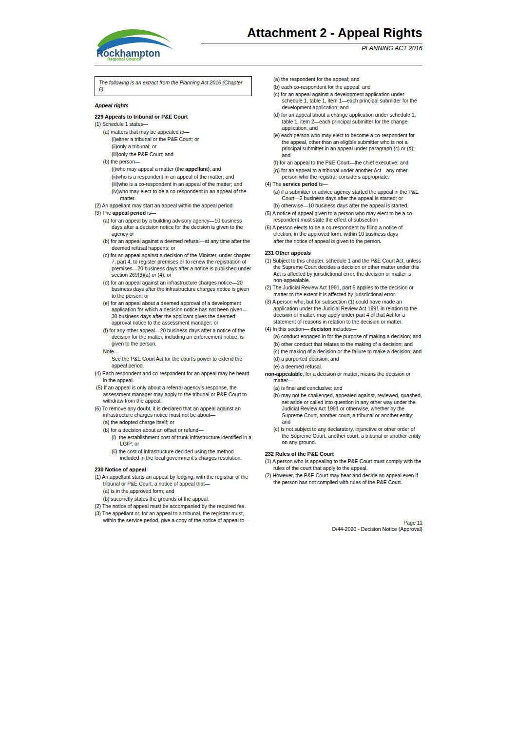Rockhampton Regional Council
Attachment 2 - Appeal Rights
PLANNING ACT 2016
The following is an extract from the Planning Act 2016 (Chapter 6)
Appeal rights
229 Appeals to tribunal or P&E Court
(1) Schedule 1 states—
(a) matters that may be appealed to—
(i)either a tribunal or the P&E Court; or
(ii)only a tribunal; or
(iii)only the P&E Court; and
(b) the person—
(i)who may appeal a matter (the appellant); and
(ii)who is a respondent in an appeal of the matter; and
(iii)who is a co-respondent in an appeal of the matter; and
(iv)who may elect to be a co-respondent in an appeal of the matter.
(2) An appellant may start an appeal within the appeal period.
(3) The appeal period is—
(a) for an appeal by a building advisory agency—10 business days after a decision notice for the decision is given to the agency or
(b) for an appeal against a deemed refusal—at any time after the deemed refusal happens; or
(c) for an appeal against a decision of the Minister, under chapter 7, part 4, to register premises or to renew the registration of premises—20 business days after a notice is published under section 269(3)(a) or (4); or
(d) for an appeal against an infrastructure charges notice—20 business days after the infrastructure charges notice is given to the person; or
(e) for an appeal about a deemed approval of a development application for which a decision notice has not been given—30 business days after the applicant gives the deemed approval notice to the assessment manager; or
(f) for any other appeal—20 business days after a notice of the decision for the matter, including an enforcement notice, is given to the person.
Note—
See the P&E Court Act for the court’s power to extend the appeal period.
(4) Each respondent and co-respondent for an appeal may be heard in the appeal.
(5) If an appeal is only about a referral agency’s response, the assessment manager may apply to the tribunal or P&E Court to withdraw from the appeal.
(6) To remove any doubt, it is declared that an appeal against an infrastructure charges notice must not be about—
(a) the adopted charge itself; or
(b) for a decision about an offset or refund—
(i) the establishment cost of trunk infrastructure identified in a LGIP; or
(ii) the cost of infrastructure decided using the method included in the local government’s charges resolution.
230 Notice of appeal
(1) An appellant starts an appeal by lodging, with the registrar of the tribunal or P&E Court, a notice of appeal that—
(a) is in the approved form; and
(b) succinctly states the grounds of the appeal.
(2) The notice of appeal must be accompanied by the required fee.
(3) The appellant or, for an appeal to a tribunal, the registrar must, within the service period, give a copy of the notice of appeal to—
(a) the respondent for the appeal; and
(b) each co-respondent for the appeal; and
(c) for an appeal against a development application under schedule 1, table 1, item 1—each principal submitter for the development application; and
(d) for an appeal about a change application under schedule 1, table 1, item 2—each principal submitter for the change application; and
(e) each person who may elect to become a co-respondent for the appeal, other than an eligible submitter who is not a principal submitter in an appeal under paragraph (c) or (d); and
(f) for an appeal to the P&E Court—the chief executive; and
(g) for an appeal to a tribunal under another Act—any other person who the registrar considers appropriate.
(4) The service period is—
(a) if a submitter or advice agency started the appeal in the P&E Court—2 business days after the appeal is started; or
(b) otherwise—10 business days after the appeal is started.
(5) A notice of appeal given to a person who may elect to be a co-respondent must state the effect of subsection
(6) A person elects to be a co-respondent by filing a notice of election, in the approved form, within 10 business days
after the notice of appeal is given to the person.
231 Other appeals
(1) Subject to this chapter, schedule 1 and the P&E Court Act, unless the Supreme Court decides a decision or other matter under this Act is affected by jurisdictional error, the decision or matter is non-appealable.
(2) The Judicial Review Act 1991, part 5 applies to the decision or matter to the extent it is affected by jurisdictional error.
(3) A person who, but for subsection (1) could have made an application under the Judicial Review Act 1991 in relation to the decision or matter, may apply under part 4 of that Act for a statement of reasons in relation to the decision or matter.
(4) In this section— decision includes—
(a) conduct engaged in for the purpose of making a decision; and
(b) other conduct that relates to the making of a decision; and
(c) the making of a decision or the failure to make a decision; and
(d) a purported decision; and
(e) a deemed refusal.
non-appealable, for a decision or matter, means the decision or matter—
(a) is final and conclusive; and
(b) may not be challenged, appealed against, reviewed, quashed, set aside or called into question in any other way under the Judicial Review Act 1991 or otherwise, whether by the Supreme Court, another court, a tribunal or another entity; and
(c) is not subject to any declaratory, injunctive or other order of the Supreme Court, another court, a tribunal or another entity on any ground.
232 Rules of the P&E Court
(1) A person who is appealing to the P&E Court must comply with the rules of the court that apply to the appeal.
(2) However, the P&E Court may hear and decide an appeal even if the person has not complied with rules of the P&E Court.
Page 11
D/44-2020 - Decision Notice (Approval)